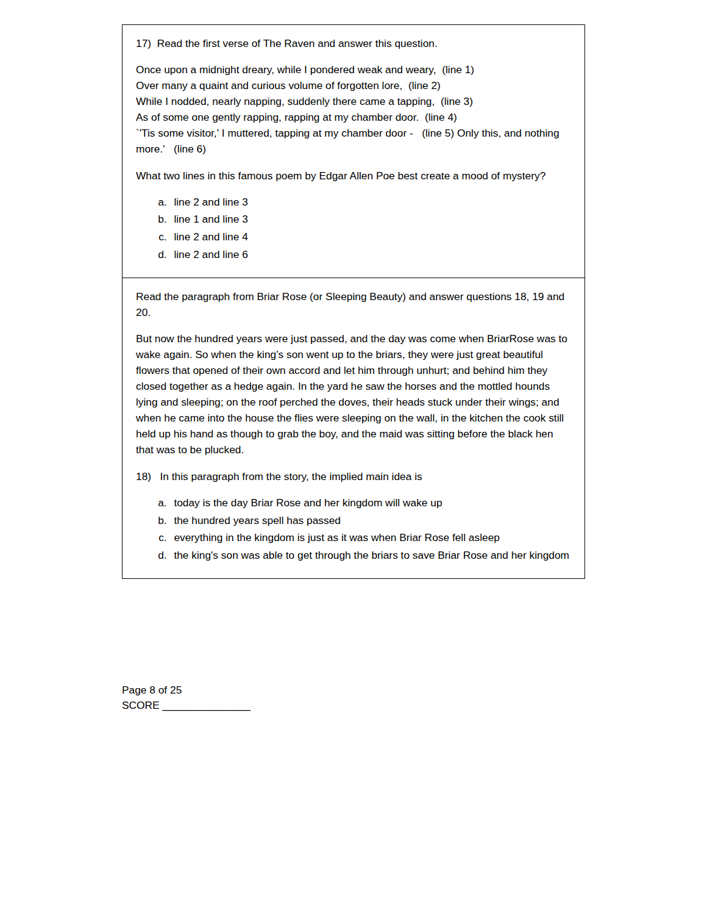17) Read the first verse of The Raven and answer this question.
Once upon a midnight dreary, while I pondered weak and weary, (line 1)
Over many a quaint and curious volume of forgotten lore, (line 2)
While I nodded, nearly napping, suddenly there came a tapping, (line 3)
As of some one gently rapping, rapping at my chamber door. (line 4)
`'Tis some visitor,' I muttered, tapping at my chamber door - (line 5) Only this, and nothing more.' (line 6)
What two lines in this famous poem by Edgar Allen Poe best create a mood of mystery?
line 2 and line 3
line 1 and line 3
line 2 and line 4
line 2 and line 6
Read the paragraph from Briar Rose (or Sleeping Beauty) and answer questions 18, 19 and 20.
But now the hundred years were just passed, and the day was come when BriarRose was to wake again. So when the king's son went up to the briars, they were just great beautiful flowers that opened of their own accord and let him through unhurt; and behind him they closed together as a hedge again. In the yard he saw the horses and the mottled hounds lying and sleeping; on the roof perched the doves, their heads stuck under their wings; and when he came into the house the flies were sleeping on the wall, in the kitchen the cook still held up his hand as though to grab the boy, and the maid was sitting before the black hen that was to be plucked.
18) In this paragraph from the story, the implied main idea is
today is the day Briar Rose and her kingdom will wake up
the hundred years spell has passed
everything in the kingdom is just as it was when Briar Rose fell asleep
the king's son was able to get through the briars to save Briar Rose and her kingdom
Page 8 of 25
SCORE _______________